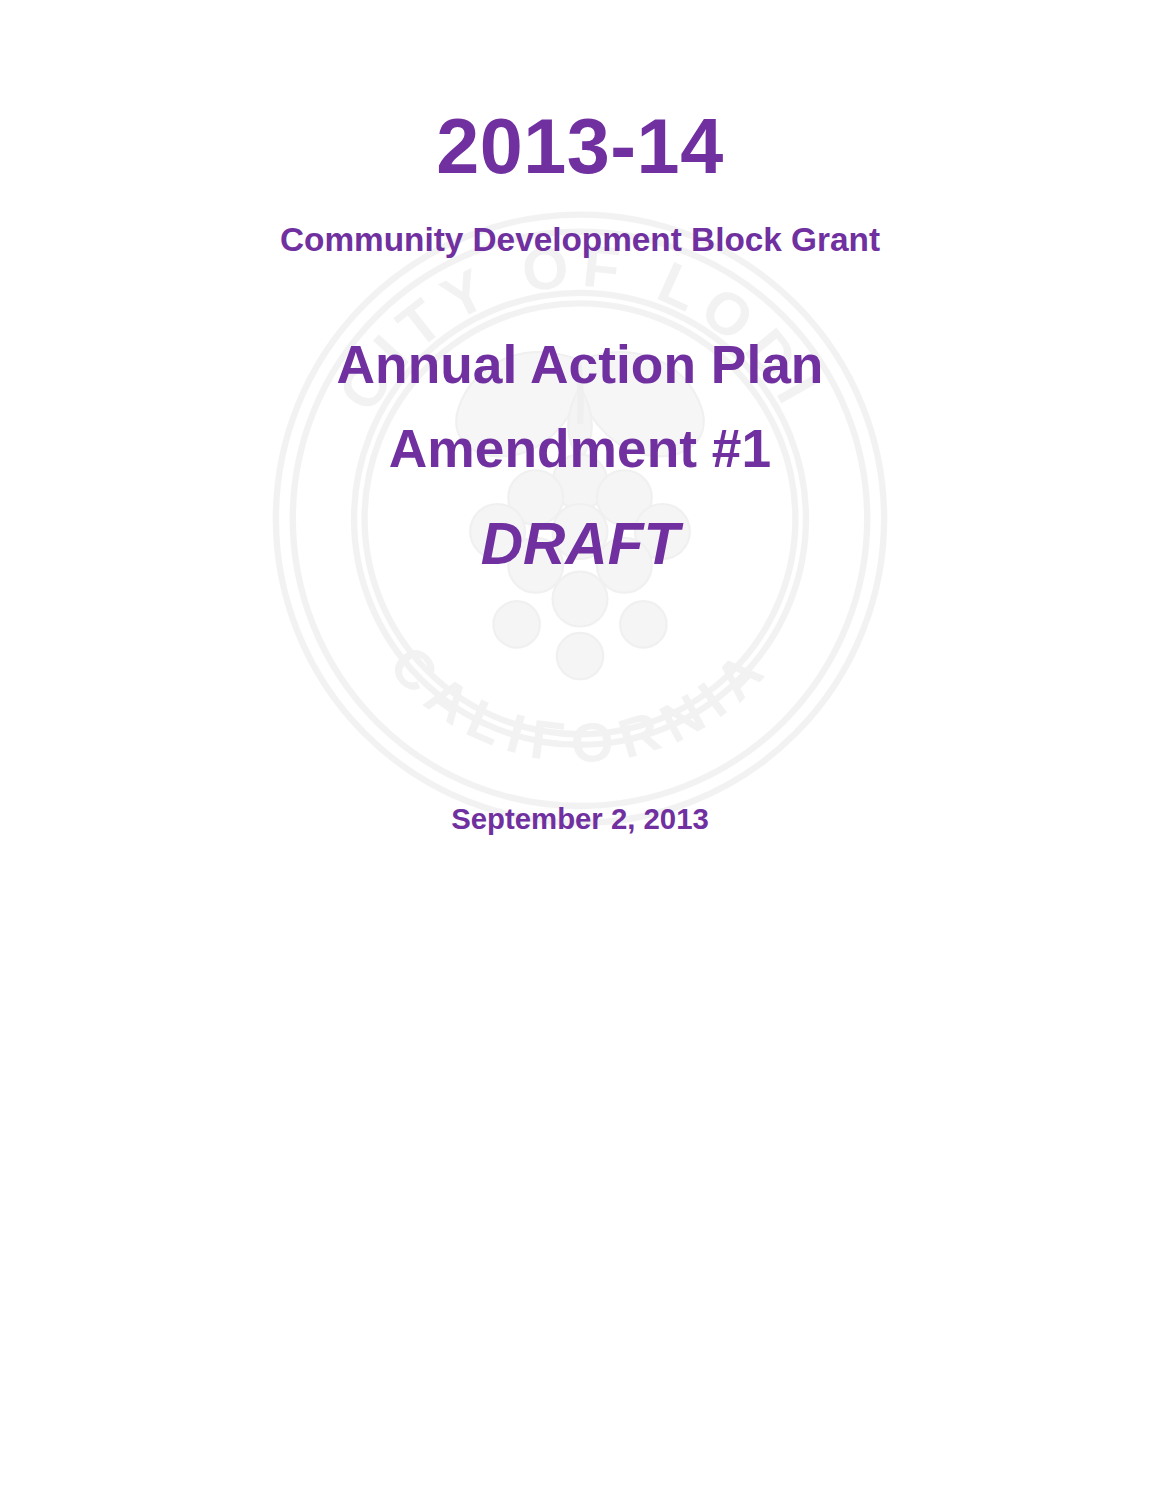CITY OF LODI CALIFORNIA
2013-14
Community Development Block Grant
Annual Action Plan
Amendment #1
DRAFT
September 2, 2013